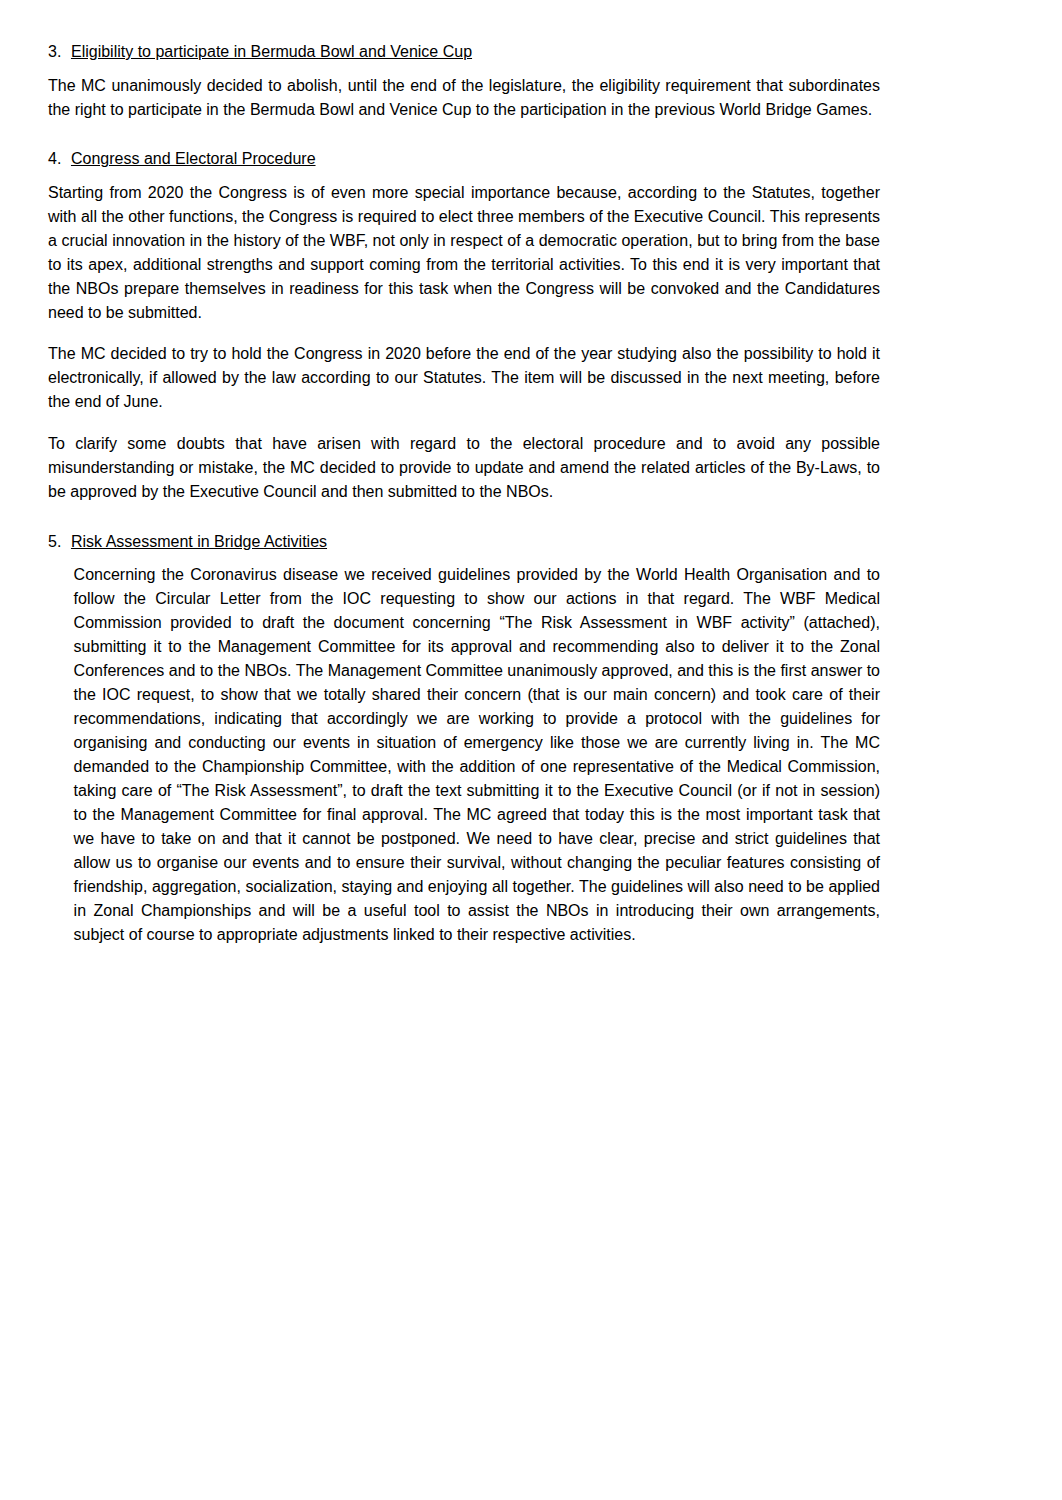Eligibility to participate in Bermuda Bowl and Venice Cup
The MC unanimously decided to abolish, until the end of the legislature, the eligibility requirement that subordinates the right to participate in the Bermuda Bowl and Venice Cup to the participation in the previous World Bridge Games.
Congress and Electoral Procedure
Starting from 2020 the Congress is of even more special importance because, according to the Statutes, together with all the other functions, the Congress is required to elect three members of the Executive Council. This represents a crucial innovation in the history of the WBF, not only in respect of a democratic operation, but to bring from the base to its apex, additional strengths and support coming from the territorial activities. To this end it is very important that the NBOs prepare themselves in readiness for this task when the Congress will be convoked and the Candidatures need to be submitted.
The MC decided to try to hold the Congress in 2020 before the end of the year studying also the possibility to hold it electronically, if allowed by the law according to our Statutes. The item will be discussed in the next meeting, before the end of June.
To clarify some doubts that have arisen with regard to the electoral procedure and to avoid any possible misunderstanding or mistake, the MC decided to provide to update and amend the related articles of the By-Laws, to be approved by the Executive Council and then submitted to the NBOs.
Risk Assessment in Bridge Activities
Concerning the Coronavirus disease we received guidelines provided by the World Health Organisation and to follow the Circular Letter from the IOC requesting to show our actions in that regard. The WBF Medical Commission provided to draft the document concerning “The Risk Assessment in WBF activity” (attached), submitting it to the Management Committee for its approval and recommending also to deliver it to the Zonal Conferences and to the NBOs. The Management Committee unanimously approved, and this is the first answer to the IOC request, to show that we totally shared their concern (that is our main concern) and took care of their recommendations, indicating that accordingly we are working to provide a protocol with the guidelines for organising and conducting our events in situation of emergency like those we are currently living in. The MC demanded to the Championship Committee, with the addition of one representative of the Medical Commission, taking care of “The Risk Assessment”, to draft the text submitting it to the Executive Council (or if not in session) to the Management Committee for final approval. The MC agreed that today this is the most important task that we have to take on and that it cannot be postponed. We need to have clear, precise and strict guidelines that allow us to organise our events and to ensure their survival, without changing the peculiar features consisting of friendship, aggregation, socialization, staying and enjoying all together. The guidelines will also need to be applied in Zonal Championships and will be a useful tool to assist the NBOs in introducing their own arrangements, subject of course to appropriate adjustments linked to their respective activities.